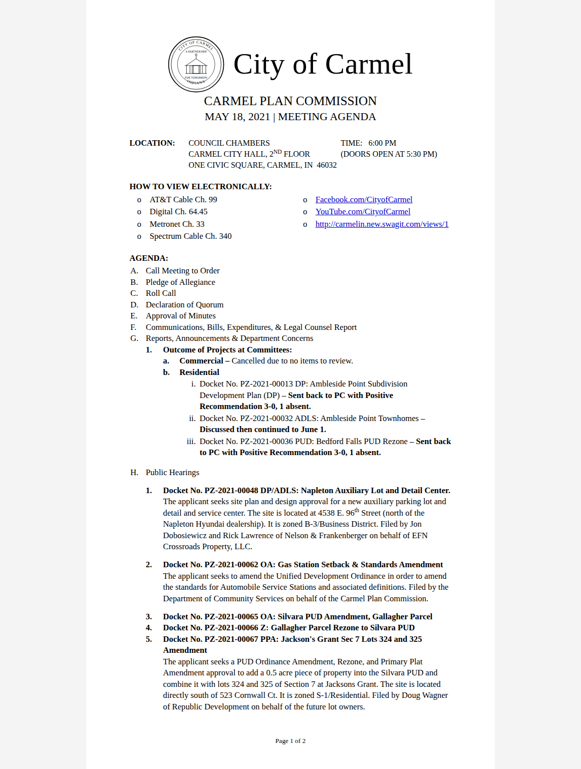CITY OF CARMEL INDIANA A PARTNERSHIP FOR TOMORROW
City of Carmel
CARMEL PLAN COMMISSION
MAY 18, 2021 | MEETING AGENDA
LOCATION:
COUNCIL CHAMBERS
TIME: 6:00 PM
CARMEL CITY HALL, 2ND FLOOR
(DOORS OPEN AT 5:30 PM)
ONE CIVIC SQUARE, CARMEL, IN 46032
HOW TO VIEW ELECTRONICALLY:
AT&T Cable Ch. 99
Digital Ch. 64.45
Metronet Ch. 33
Spectrum Cable Ch. 340
Facebook.com/CityofCarmel
YouTube.com/CityofCarmel
http://carmelin.new.swagit.com/views/1
AGENDA:
Call Meeting to Order
Pledge of Allegiance
Roll Call
Declaration of Quorum
Approval of Minutes
Communications, Bills, Expenditures, & Legal Counsel Report
Reports, Announcements & Department Concerns
Outcome of Projects at Committees:
Commercial – Cancelled due to no items to review.
Residential
Docket No. PZ-2021-00013 DP: Ambleside Point Subdivision Development Plan (DP) – Sent back to PC with Positive Recommendation 3-0, 1 absent.
Docket No. PZ-2021-00032 ADLS: Ambleside Point Townhomes – Discussed then continued to June 1.
Docket No. PZ-2021-00036 PUD: Bedford Falls PUD Rezone – Sent back to PC with Positive Recommendation 3-0, 1 absent.
Public Hearings
Docket No. PZ-2021-00048 DP/ADLS: Napleton Auxiliary Lot and Detail Center.
The applicant seeks site plan and design approval for a new auxiliary parking lot and detail and service center. The site is located at 4538 E. 96th Street (north of the Napleton Hyundai dealership). It is zoned B-3/Business District. Filed by Jon Dobosiewicz and Rick Lawrence of Nelson & Frankenberger on behalf of EFN Crossroads Property, LLC.
Docket No. PZ-2021-00062 OA: Gas Station Setback & Standards Amendment
The applicant seeks to amend the Unified Development Ordinance in order to amend the standards for Automobile Service Stations and associated definitions. Filed by the Department of Community Services on behalf of the Carmel Plan Commission.
Docket No. PZ-2021-00065 OA: Silvara PUD Amendment, Gallagher Parcel
Docket No. PZ-2021-00066 Z: Gallagher Parcel Rezone to Silvara PUD
Docket No. PZ-2021-00067 PPA: Jackson's Grant Sec 7 Lots 324 and 325 Amendment
The applicant seeks a PUD Ordinance Amendment, Rezone, and Primary Plat Amendment approval to add a 0.5 acre piece of property into the Silvara PUD and combine it with lots 324 and 325 of Section 7 at Jacksons Grant. The site is located directly south of 523 Cornwall Ct. It is zoned S-1/Residential. Filed by Doug Wagner of Republic Development on behalf of the future lot owners.
Page 1 of 2